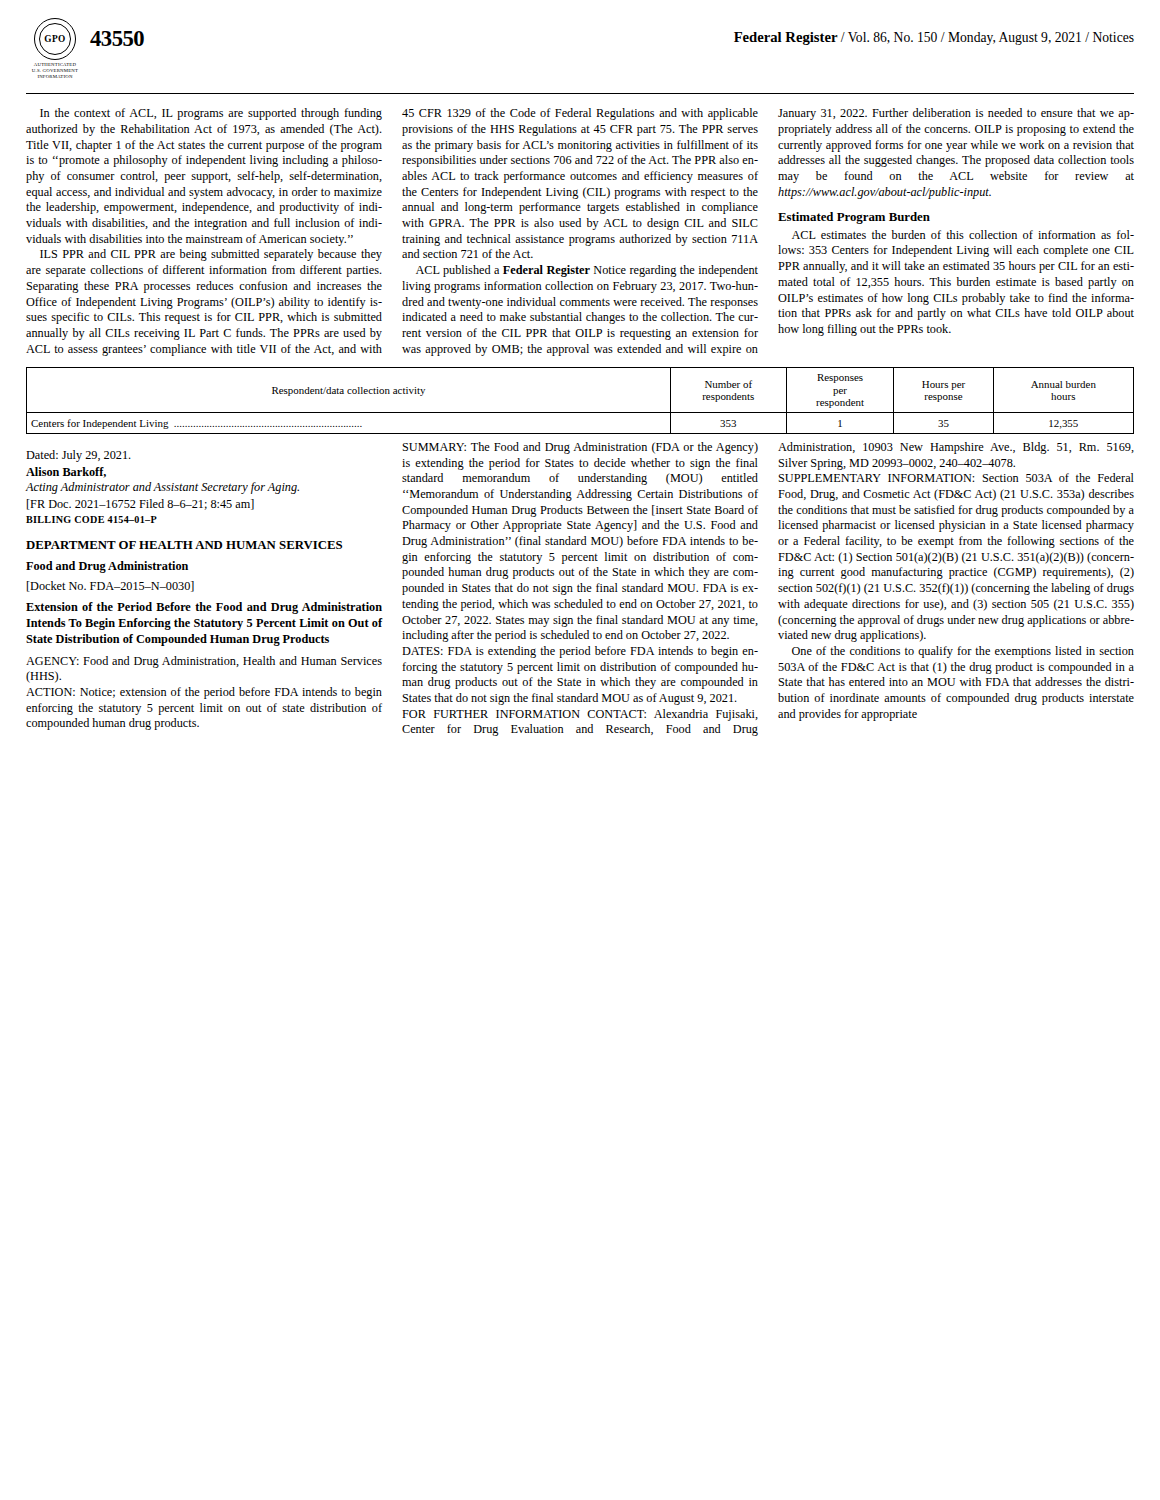GPO
Authenticated
U.S. Government
Information
43550
Federal Register / Vol. 86, No. 150 / Monday, August 9, 2021 / Notices
In the context of ACL, IL programs are supported through funding authorized by the Rehabilitation Act of 1973, as amended (The Act). Title VII, chapter 1 of the Act states the current purpose of the program is to ‘‘promote a philosophy of independent living including a philosophy of consumer control, peer support, self-help, self-determination, equal access, and individual and system advocacy, in order to maximize the leadership, empowerment, independence, and productivity of individuals with disabilities, and the integration and full inclusion of individuals with disabilities into the mainstream of American society.’’
ILS PPR and CIL PPR are being submitted separately because they are separate collections of different information from different parties. Separating these PRA processes reduces confusion and increases the Office of Independent Living Programs’ (OILP’s) ability to identify issues specific to CILs. This request is for CIL PPR, which is submitted annually by all CILs receiving IL Part C funds. The PPRs are used by ACL to assess grantees’ compliance with title VII of the Act, and with 45 CFR 1329 of the Code of Federal Regulations and with applicable provisions of the HHS Regulations at 45 CFR part 75. The PPR serves as the primary basis for ACL’s monitoring activities in fulfillment of its responsibilities under sections 706 and 722 of the Act. The PPR also enables ACL to track performance outcomes and efficiency measures of the Centers for Independent Living (CIL) programs with respect to the annual and long-term performance targets established in compliance with GPRA. The PPR is also used by ACL to design CIL and SILC training and technical assistance programs authorized by section 711A and section 721 of the Act.
ACL published a Federal Register Notice regarding the independent living programs information collection on February 23, 2017. Two-hundred and twenty-one individual comments were received. The responses indicated a need to make substantial changes to the collection. The current version of the CIL PPR that OILP is requesting an extension for was approved by OMB; the approval was extended and will expire on January 31, 2022. Further deliberation is needed to ensure that we appropriately address all of the concerns. OILP is proposing to extend the currently approved forms for one year while we work on a revision that addresses all the suggested changes. The proposed data collection tools may be found on the ACL website for review at https://www.acl.gov/about-acl/public-input.
Estimated Program Burden
ACL estimates the burden of this collection of information as follows: 353 Centers for Independent Living will each complete one CIL PPR annually, and it will take an estimated 35 hours per CIL for an estimated total of 12,355 hours. This burden estimate is based partly on OILP’s estimates of how long CILs probably take to find the information that PPRs ask for and partly on what CILs have told OILP about how long filling out the PPRs took.
| Respondent/data collection activity | Number of respondents | Responses per respondent | Hours per response | Annual burden hours |
| --- | --- | --- | --- | --- |
| Centers for Independent Living ..................................................................... | 353 | 1 | 35 | 12,355 |
Dated: July 29, 2021.
Alison Barkoff,
Acting Administrator and Assistant Secretary for Aging.
[FR Doc. 2021–16752 Filed 8–6–21; 8:45 am]
BILLING CODE 4154–01–P
DEPARTMENT OF HEALTH AND HUMAN SERVICES
Food and Drug Administration
[Docket No. FDA–2015–N–0030]
Extension of the Period Before the Food and Drug Administration Intends To Begin Enforcing the Statutory 5 Percent Limit on Out of State Distribution of Compounded Human Drug Products
AGENCY: Food and Drug Administration, Health and Human Services (HHS).
ACTION: Notice; extension of the period before FDA intends to begin enforcing the statutory 5 percent limit on out of state distribution of compounded human drug products.
SUMMARY: The Food and Drug Administration (FDA or the Agency) is extending the period for States to decide whether to sign the final standard memorandum of understanding (MOU) entitled ‘‘Memorandum of Understanding Addressing Certain Distributions of Compounded Human Drug Products Between the [insert State Board of Pharmacy or Other Appropriate State Agency] and the U.S. Food and Drug Administration’’ (final standard MOU) before FDA intends to begin enforcing the statutory 5 percent limit on distribution of compounded human drug products out of the State in which they are compounded in States that do not sign the final standard MOU. FDA is extending the period, which was scheduled to end on October 27, 2021, to October 27, 2022. States may sign the final standard MOU at any time, including after the period is scheduled to end on October 27, 2022.
DATES: FDA is extending the period before FDA intends to begin enforcing the statutory 5 percent limit on distribution of compounded human drug products out of the State in which they are compounded in States that do not sign the final standard MOU as of August 9, 2021.
FOR FURTHER INFORMATION CONTACT: Alexandria Fujisaki, Center for Drug Evaluation and Research, Food and Drug Administration, 10903 New Hampshire Ave., Bldg. 51, Rm. 5169, Silver Spring, MD 20993–0002, 240–402–4078.
SUPPLEMENTARY INFORMATION: Section 503A of the Federal Food, Drug, and Cosmetic Act (FD&C Act) (21 U.S.C. 353a) describes the conditions that must be satisfied for drug products compounded by a licensed pharmacist or licensed physician in a State licensed pharmacy or a Federal facility, to be exempt from the following sections of the FD&C Act: (1) Section 501(a)(2)(B) (21 U.S.C. 351(a)(2)(B)) (concerning current good manufacturing practice (CGMP) requirements), (2) section 502(f)(1) (21 U.S.C. 352(f)(1)) (concerning the labeling of drugs with adequate directions for use), and (3) section 505 (21 U.S.C. 355) (concerning the approval of drugs under new drug applications or abbreviated new drug applications).
One of the conditions to qualify for the exemptions listed in section 503A of the FD&C Act is that (1) the drug product is compounded in a State that has entered into an MOU with FDA that addresses the distribution of inordinate amounts of compounded drug products interstate and provides for appropriate